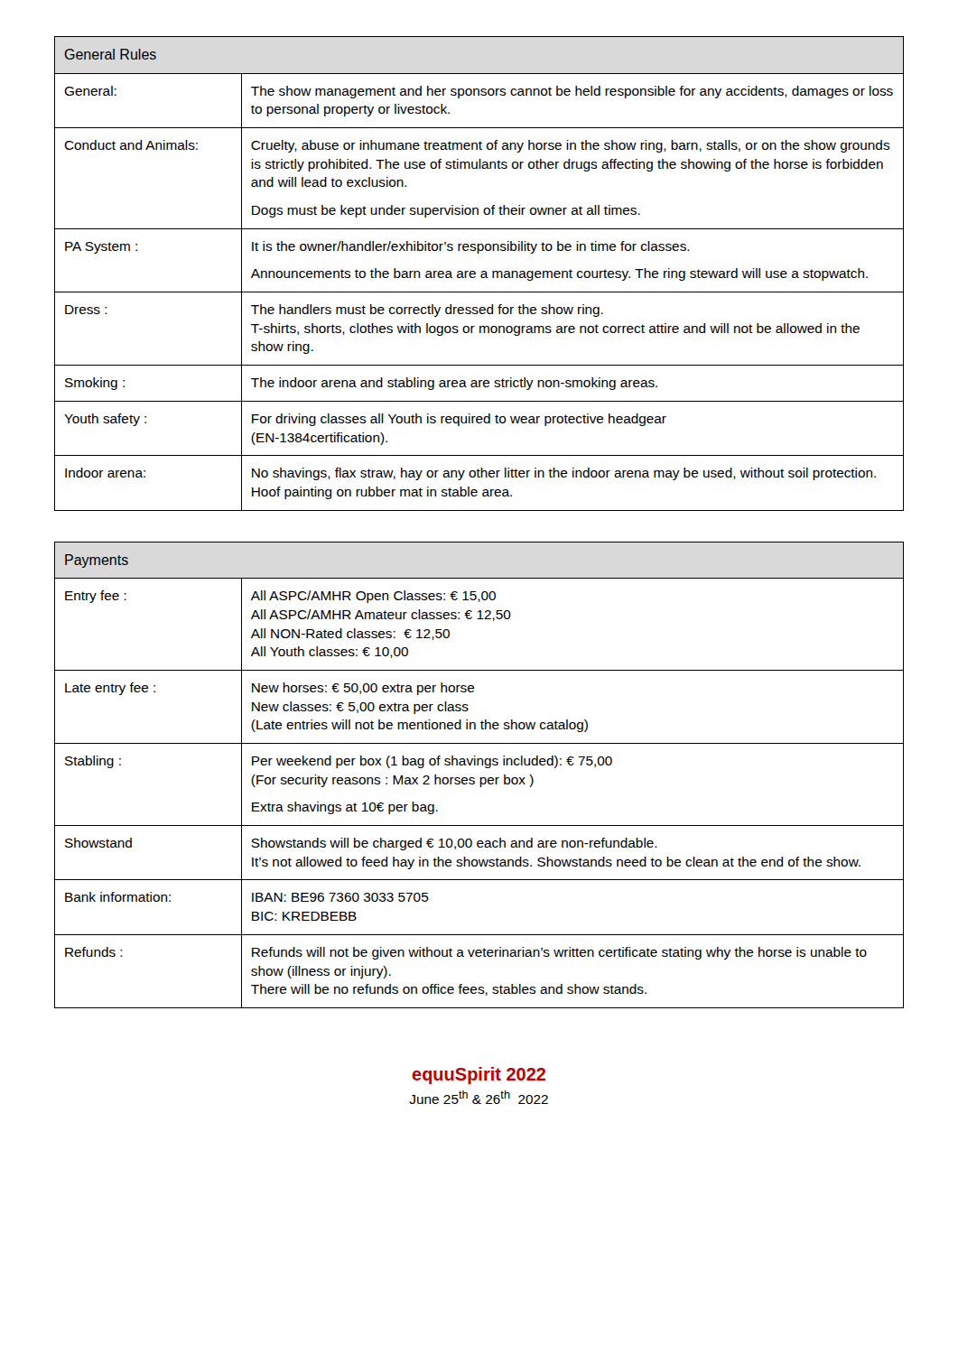| General Rules |
| --- |
| General: | The show management and her sponsors cannot be held responsible for any accidents, damages or loss to personal property or livestock. |
| Conduct and Animals: | Cruelty, abuse or inhumane treatment of any horse in the show ring, barn, stalls, or on the show grounds is strictly prohibited. The use of stimulants or other drugs affecting the showing of the horse is forbidden and will lead to exclusion. Dogs must be kept under supervision of their owner at all times. |
| PA System : | It is the owner/handler/exhibitor’s responsibility to be in time for classes. Announcements to the barn area are a management courtesy. The ring steward will use a stopwatch. |
| Dress : | The handlers must be correctly dressed for the show ring. T-shirts, shorts, clothes with logos or monograms are not correct attire and will not be allowed in the show ring. |
| Smoking : | The indoor arena and stabling area are strictly non-smoking areas. |
| Youth safety : | For driving classes all Youth is required to wear protective headgear (EN-1384certification). |
| Indoor arena: | No shavings, flax straw, hay or any other litter in the indoor arena may be used, without soil protection. Hoof painting on rubber mat in stable area. |
| Payments |
| --- |
| Entry fee : | All ASPC/AMHR Open Classes: € 15,00 All ASPC/AMHR Amateur classes: € 12,50 All NON-Rated classes: € 12,50 All Youth classes: € 10,00 |
| Late entry fee : | New horses: € 50,00 extra per horse New classes: € 5,00 extra per class (Late entries will not be mentioned in the show catalog) |
| Stabling : | Per weekend per box (1 bag of shavings included): € 75,00 (For security reasons : Max 2 horses per box ) Extra shavings at 10€ per bag. |
| Showstand | Showstands will be charged € 10,00 each and are non-refundable. It’s not allowed to feed hay in the showstands. Showstands need to be clean at the end of the show. |
| Bank information: | IBAN: BE96 7360 3033 5705 BIC: KREDBEBB |
| Refunds : | Refunds will not be given without a veterinarian’s written certificate stating why the horse is unable to show (illness or injury). There will be no refunds on office fees, stables and show stands. |
equuSpirit 2022
June 25th & 26th 2022